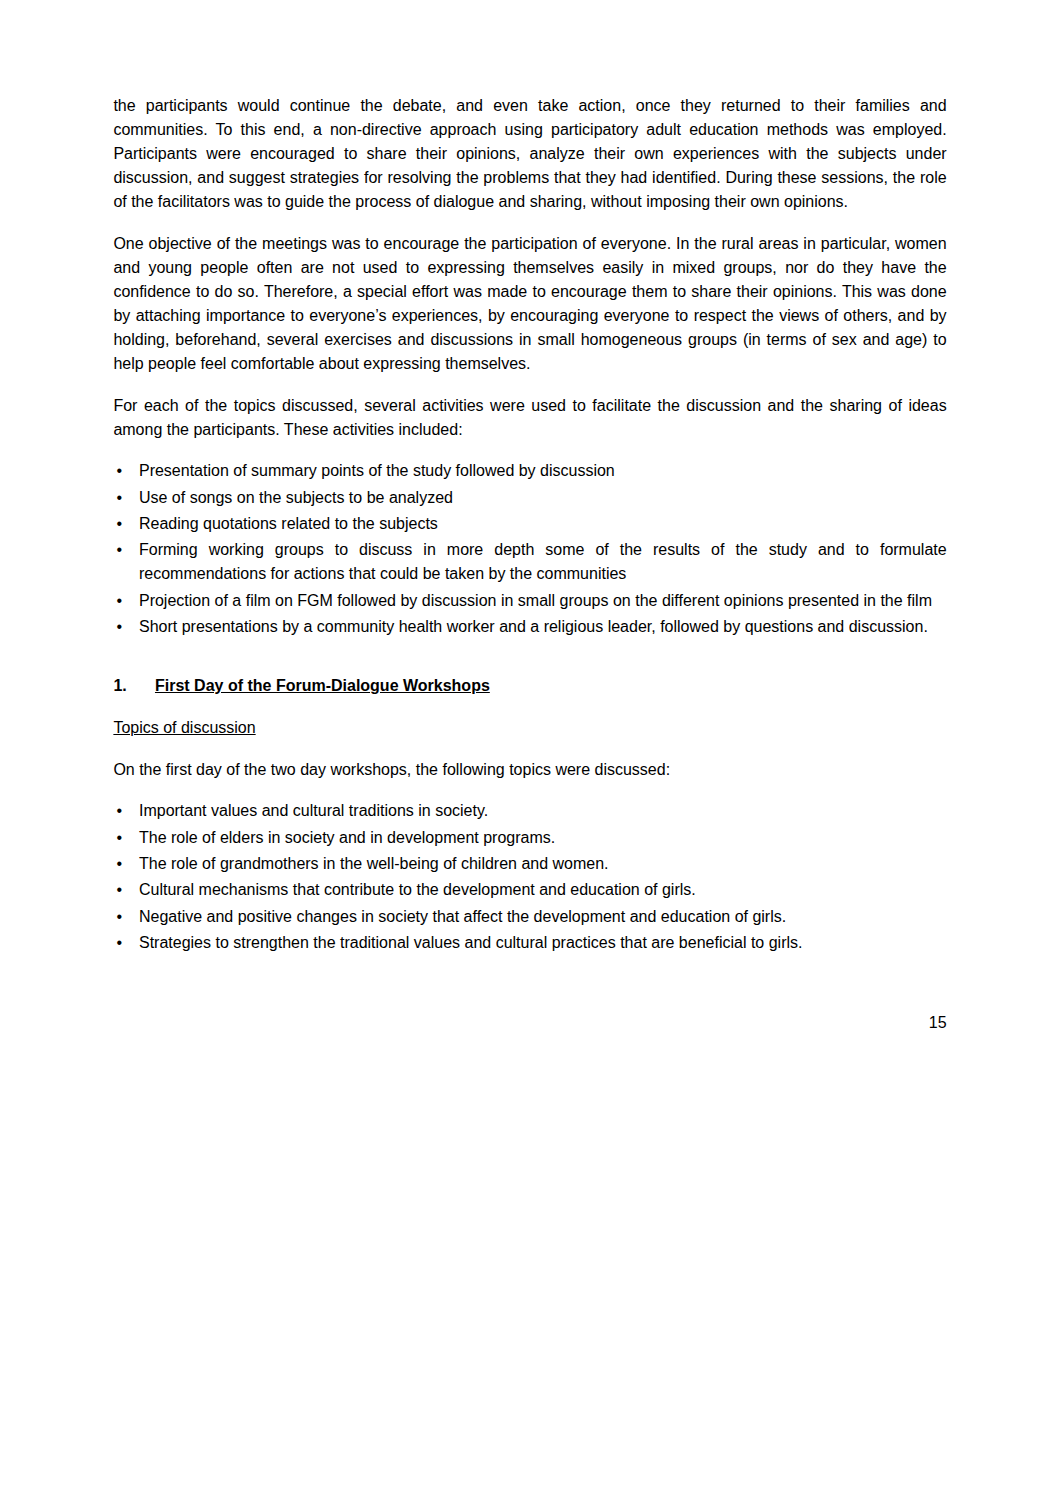the participants would continue the debate, and even take action, once they returned to their families and communities. To this end, a non-directive approach using participatory adult education methods was employed. Participants were encouraged to share their opinions, analyze their own experiences with the subjects under discussion, and suggest strategies for resolving the problems that they had identified. During these sessions, the role of the facilitators was to guide the process of dialogue and sharing, without imposing their own opinions.
One objective of the meetings was to encourage the participation of everyone. In the rural areas in particular, women and young people often are not used to expressing themselves easily in mixed groups, nor do they have the confidence to do so. Therefore, a special effort was made to encourage them to share their opinions. This was done by attaching importance to everyone’s experiences, by encouraging everyone to respect the views of others, and by holding, beforehand, several exercises and discussions in small homogeneous groups (in terms of sex and age) to help people feel comfortable about expressing themselves.
For each of the topics discussed, several activities were used to facilitate the discussion and the sharing of ideas among the participants. These activities included:
Presentation of summary points of the study followed by discussion
Use of songs on the subjects to be analyzed
Reading quotations related to the subjects
Forming working groups to discuss in more depth some of the results of the study and to formulate recommendations for actions that could be taken by the communities
Projection of a film on FGM followed by discussion in small groups on the different opinions presented in the film
Short presentations by a community health worker and a religious leader, followed by questions and discussion.
1. First Day of the Forum-Dialogue Workshops
Topics of discussion
On the first day of the two day workshops, the following topics were discussed:
Important values and cultural traditions in society.
The role of elders in society and in development programs.
The role of grandmothers in the well-being of children and women.
Cultural mechanisms that contribute to the development and education of girls.
Negative and positive changes in society that affect the development and education of girls.
Strategies to strengthen the traditional values and cultural practices that are beneficial to girls.
15